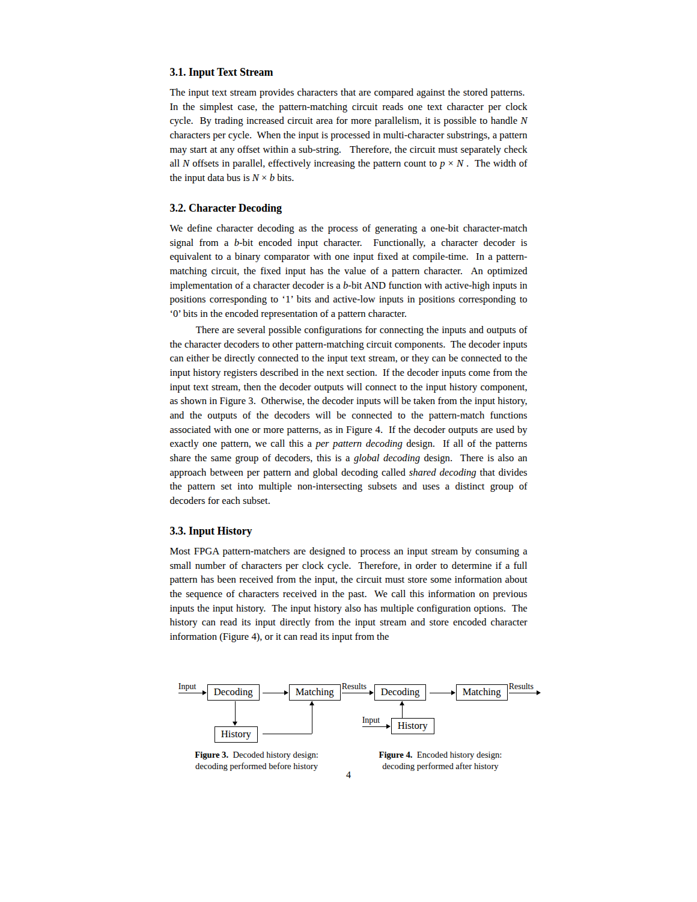3.1. Input Text Stream
The input text stream provides characters that are compared against the stored patterns. In the simplest case, the pattern-matching circuit reads one text character per clock cycle. By trading increased circuit area for more parallelism, it is possible to handle N characters per cycle. When the input is processed in multi-character substrings, a pattern may start at any offset within a sub-string. Therefore, the circuit must separately check all N offsets in parallel, effectively increasing the pattern count to p × N . The width of the input data bus is N × b bits.
3.2. Character Decoding
We define character decoding as the process of generating a one-bit character-match signal from a b-bit encoded input character. Functionally, a character decoder is equivalent to a binary comparator with one input fixed at compile-time. In a pattern-matching circuit, the fixed input has the value of a pattern character. An optimized implementation of a character decoder is a b-bit AND function with active-high inputs in positions corresponding to ‘1’ bits and active-low inputs in positions corresponding to ‘0’ bits in the encoded representation of a pattern character.
There are several possible configurations for connecting the inputs and outputs of the character decoders to other pattern-matching circuit components. The decoder inputs can either be directly connected to the input text stream, or they can be connected to the input history registers described in the next section. If the decoder inputs come from the input text stream, then the decoder outputs will connect to the input history component, as shown in Figure 3. Otherwise, the decoder inputs will be taken from the input history, and the outputs of the decoders will be connected to the pattern-match functions associated with one or more patterns, as in Figure 4. If the decoder outputs are used by exactly one pattern, we call this a per pattern decoding design. If all of the patterns share the same group of decoders, this is a global decoding design. There is also an approach between per pattern and global decoding called shared decoding that divides the pattern set into multiple non-intersecting subsets and uses a distinct group of decoders for each subset.
3.3. Input History
Most FPGA pattern-matchers are designed to process an input stream by consuming a small number of characters per clock cycle. Therefore, in order to determine if a full pattern has been received from the input, the circuit must store some information about the sequence of characters received in the past. We call this information on previous inputs the input history. The input history also has multiple configuration options. The history can read its input directly from the input stream and store encoded character information (Figure 4), or it can read its input from the
Input
Decoding
Matching
Results
History
Figure 3. Decoded history design:
decoding performed before history
Decoding
Matching
Results
Input
History
Figure 4. Encoded history design:
decoding performed after history
4